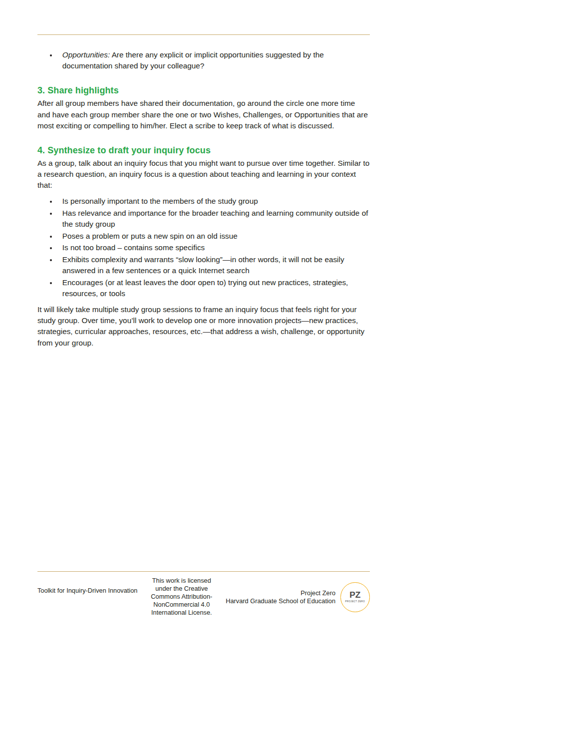Opportunities: Are there any explicit or implicit opportunities suggested by the documentation shared by your colleague?
3. Share highlights
After all group members have shared their documentation, go around the circle one more time and have each group member share the one or two Wishes, Challenges, or Opportunities that are most exciting or compelling to him/her. Elect a scribe to keep track of what is discussed.
4. Synthesize to draft your inquiry focus
As a group, talk about an inquiry focus that you might want to pursue over time together. Similar to a research question, an inquiry focus is a question about teaching and learning in your context that:
Is personally important to the members of the study group
Has relevance and importance for the broader teaching and learning community outside of the study group
Poses a problem or puts a new spin on an old issue
Is not too broad – contains some specifics
Exhibits complexity and warrants “slow looking”—in other words, it will not be easily answered in a few sentences or a quick Internet search
Encourages (or at least leaves the door open to) trying out new practices, strategies, resources, or tools
It will likely take multiple study group sessions to frame an inquiry focus that feels right for your study group. Over time, you’ll work to develop one or more innovation projects—new practices, strategies, curricular approaches, resources, etc.—that address a wish, challenge, or opportunity from your group.
Toolkit for Inquiry-Driven Innovation
This work is licensed under the Creative
Commons Attribution-NonCommercial 4.0
International License.
Project Zero
Harvard Graduate School of Education
PZ
Project Zero